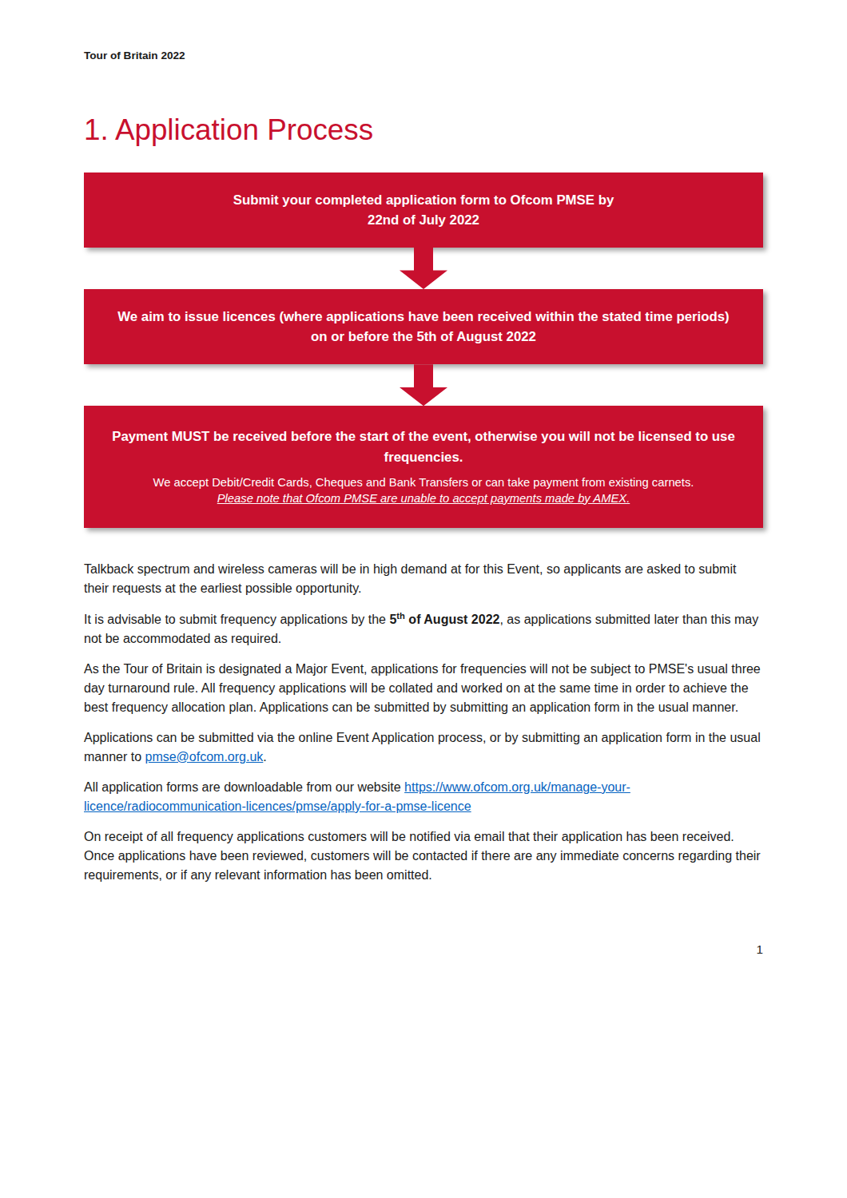Tour of Britain 2022
1. Application Process
Submit your completed application form to Ofcom PMSE by
22nd of July 2022
We aim to issue licences (where applications have been received within the stated time periods) on or before the 5th of August 2022
Payment MUST be received before the start of the event, otherwise you will not be licensed to use frequencies.
We accept Debit/Credit Cards, Cheques and Bank Transfers or can take payment from existing carnets.
Please note that Ofcom PMSE are unable to accept payments made by AMEX.
Talkback spectrum and wireless cameras will be in high demand at for this Event, so applicants are asked to submit their requests at the earliest possible opportunity.
It is advisable to submit frequency applications by the 5th of August 2022, as applications submitted later than this may not be accommodated as required.
As the Tour of Britain is designated a Major Event, applications for frequencies will not be subject to PMSE's usual three day turnaround rule. All frequency applications will be collated and worked on at the same time in order to achieve the best frequency allocation plan. Applications can be submitted by submitting an application form in the usual manner.
Applications can be submitted via the online Event Application process, or by submitting an application form in the usual manner to pmse@ofcom.org.uk.
All application forms are downloadable from our website https://www.ofcom.org.uk/manage-your-licence/radiocommunication-licences/pmse/apply-for-a-pmse-licence
On receipt of all frequency applications customers will be notified via email that their application has been received. Once applications have been reviewed, customers will be contacted if there are any immediate concerns regarding their requirements, or if any relevant information has been omitted.
1